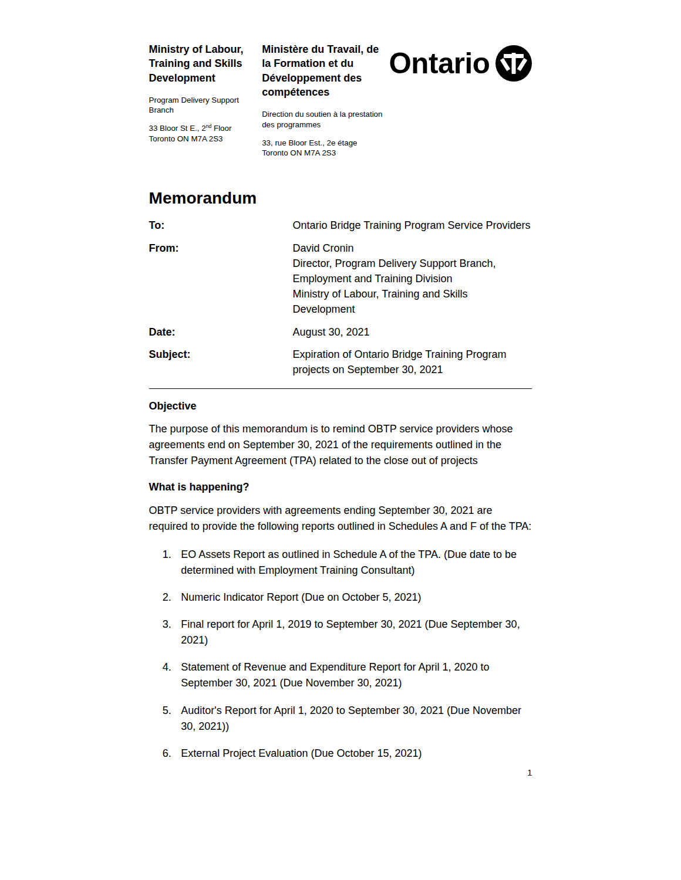Ministry of Labour, Training and Skills Development
Program Delivery Support Branch
33 Bloor St E., 2nd Floor
Toronto ON M7A 2S3
Ministère du Travail, de la Formation et du Développement des compétences
Direction du soutien à la prestation des programmes
33, rue Bloor Est., 2e étage
Toronto ON M7A 2S3
Ontario
Memorandum
| To: | Ontario Bridge Training Program Service Providers |
| From: | David Cronin Director, Program Delivery Support Branch, Employment and Training Division Ministry of Labour, Training and Skills Development |
| Date: | August 30, 2021 |
| Subject: | Expiration of Ontario Bridge Training Program projects on September 30, 2021 |
Objective
The purpose of this memorandum is to remind OBTP service providers whose agreements end on September 30, 2021 of the requirements outlined in the Transfer Payment Agreement (TPA) related to the close out of projects
What is happening?
OBTP service providers with agreements ending September 30, 2021 are required to provide the following reports outlined in Schedules A and F of the TPA:
EO Assets Report as outlined in Schedule A of the TPA. (Due date to be determined with Employment Training Consultant)
Numeric Indicator Report (Due on October 5, 2021)
Final report for April 1, 2019 to September 30, 2021 (Due September 30, 2021)
Statement of Revenue and Expenditure Report for April 1, 2020 to September 30, 2021 (Due November 30, 2021)
Auditor's Report for April 1, 2020 to September 30, 2021 (Due November 30, 2021))
External Project Evaluation (Due October 15, 2021)
1